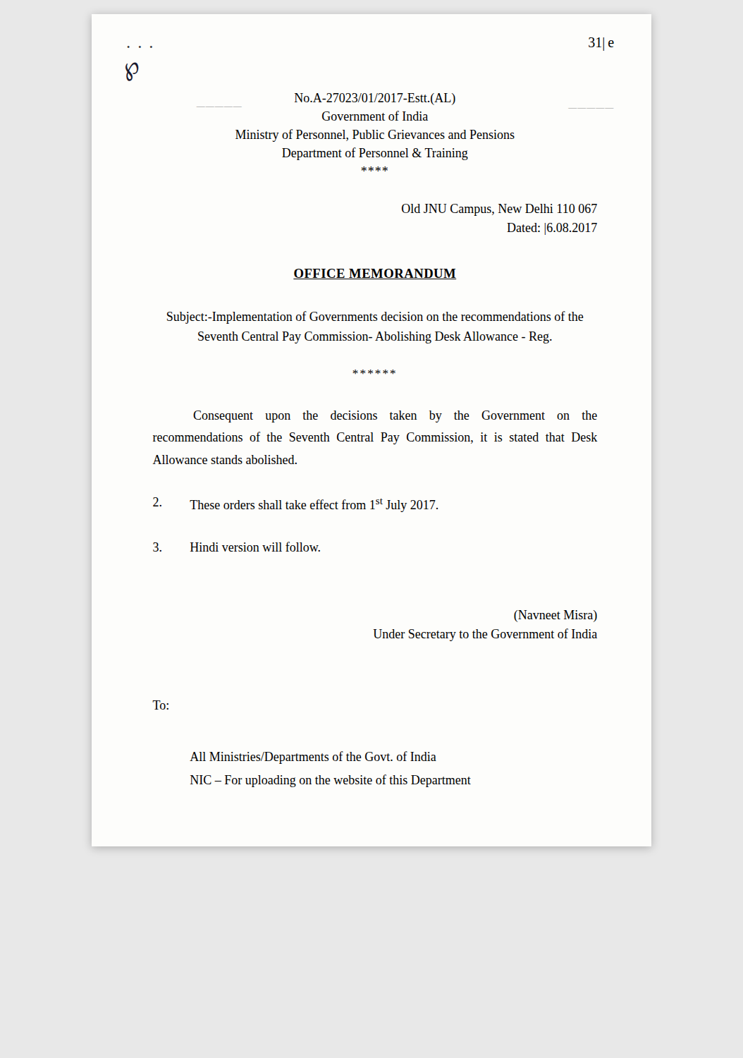31| e
• • •
℘  
No.A-27023/01/2017-Estt.(AL) Government of India Ministry of Personnel, Public Grievances and Pensions Department of Personnel & Training ****
—————
—————
Old JNU Campus, New Delhi 110 067
Dated: |6.08.2017
OFFICE MEMORANDUM
Subject:-Implementation of Governments decision on the recommendations of the Seventh Central Pay Commission- Abolishing Desk Allowance - Reg.
******
Consequent upon the decisions taken by the Government on the recommendations of the Seventh Central Pay Commission, it is stated that Desk Allowance stands abolished.
2.
These orders shall take effect from 1st July 2017.
3.
Hindi version will follow.
   (Navneet Misra)
Under Secretary to the Government of India
To:
All Ministries/Departments of the Govt. of India
NIC – For uploading on the website of this Department